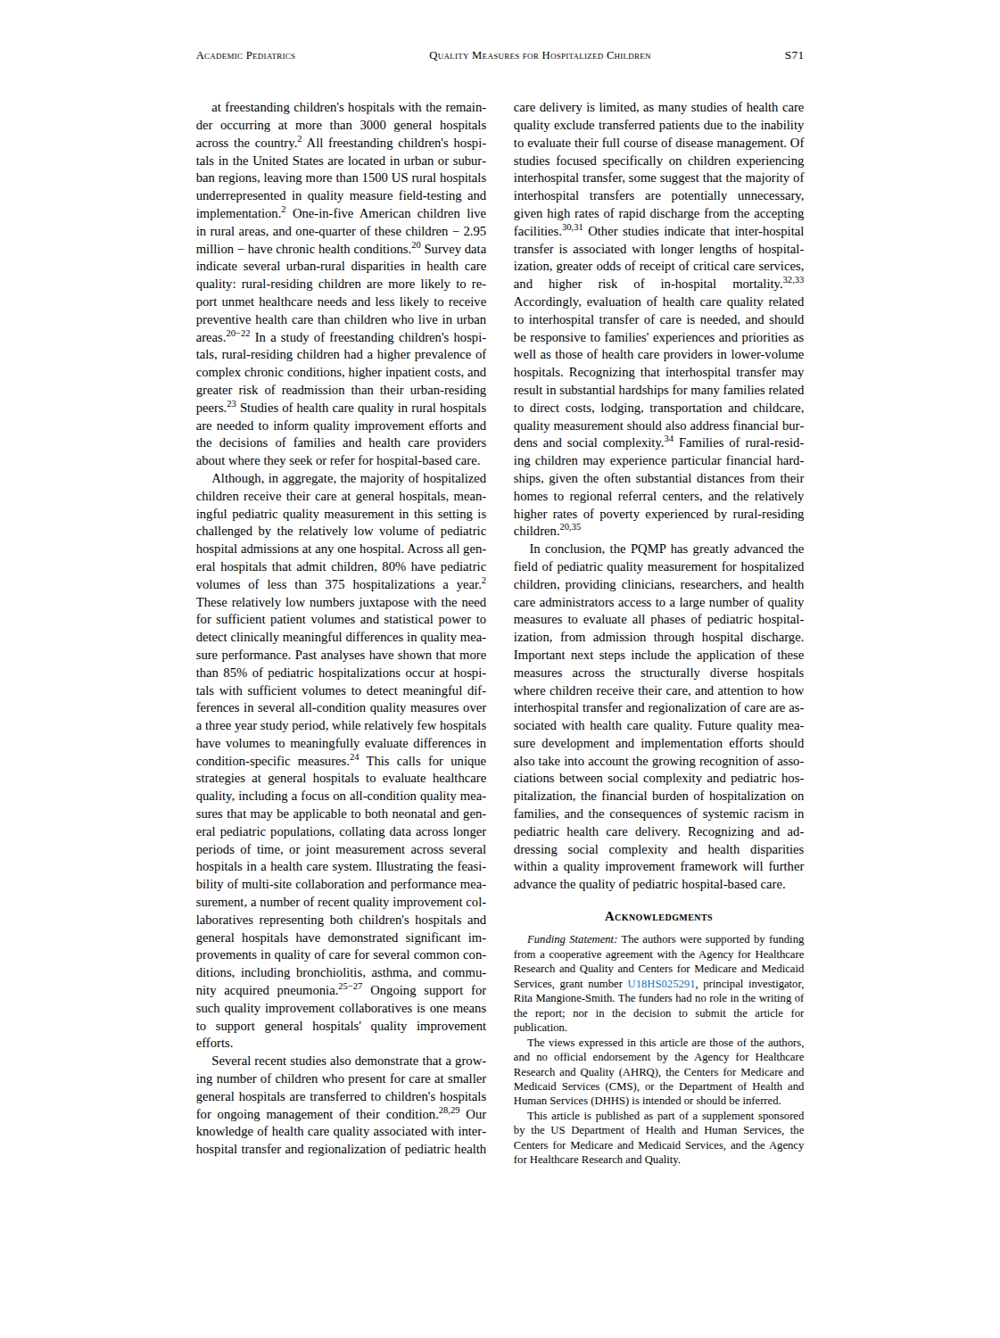Academic Pediatrics Quality Measures for Hospitalized Children S71
at freestanding children's hospitals with the remainder occurring at more than 3000 general hospitals across the country.2 All freestanding children's hospitals in the United States are located in urban or suburban regions, leaving more than 1500 US rural hospitals underrepresented in quality measure field-testing and implementation.2 One-in-five American children live in rural areas, and one-quarter of these children − 2.95 million − have chronic health conditions.20 Survey data indicate several urban-rural disparities in health care quality: rural-residing children are more likely to report unmet healthcare needs and less likely to receive preventive health care than children who live in urban areas.20−22 In a study of freestanding children's hospitals, rural-residing children had a higher prevalence of complex chronic conditions, higher inpatient costs, and greater risk of readmission than their urban-residing peers.23 Studies of health care quality in rural hospitals are needed to inform quality improvement efforts and the decisions of families and health care providers about where they seek or refer for hospital-based care.
Although, in aggregate, the majority of hospitalized children receive their care at general hospitals, meaningful pediatric quality measurement in this setting is challenged by the relatively low volume of pediatric hospital admissions at any one hospital. Across all general hospitals that admit children, 80% have pediatric volumes of less than 375 hospitalizations a year.2 These relatively low numbers juxtapose with the need for sufficient patient volumes and statistical power to detect clinically meaningful differences in quality measure performance. Past analyses have shown that more than 85% of pediatric hospitalizations occur at hospitals with sufficient volumes to detect meaningful differences in several all-condition quality measures over a three year study period, while relatively few hospitals have volumes to meaningfully evaluate differences in condition-specific measures.24 This calls for unique strategies at general hospitals to evaluate healthcare quality, including a focus on all-condition quality measures that may be applicable to both neonatal and general pediatric populations, collating data across longer periods of time, or joint measurement across several hospitals in a health care system. Illustrating the feasibility of multi-site collaboration and performance measurement, a number of recent quality improvement collaboratives representing both children's hospitals and general hospitals have demonstrated significant improvements in quality of care for several common conditions, including bronchiolitis, asthma, and community acquired pneumonia.25−27 Ongoing support for such quality improvement collaboratives is one means to support general hospitals' quality improvement efforts.
Several recent studies also demonstrate that a growing number of children who present for care at smaller general hospitals are transferred to children's hospitals for ongoing management of their condition.28,29 Our knowledge of health care quality associated with interhospital transfer and regionalization of pediatric health care delivery is limited, as many studies of health care quality exclude transferred patients due to the inability to evaluate their full course of disease management. Of studies focused specifically on children experiencing interhospital transfer, some suggest that the majority of interhospital transfers are potentially unnecessary, given high rates of rapid discharge from the accepting facilities.30,31 Other studies indicate that inter-hospital transfer is associated with longer lengths of hospitalization, greater odds of receipt of critical care services, and higher risk of in-hospital mortality.32,33 Accordingly, evaluation of health care quality related to interhospital transfer of care is needed, and should be responsive to families' experiences and priorities as well as those of health care providers in lower-volume hospitals. Recognizing that interhospital transfer may result in substantial hardships for many families related to direct costs, lodging, transportation and childcare, quality measurement should also address financial burdens and social complexity.34 Families of rural-residing children may experience particular financial hardships, given the often substantial distances from their homes to regional referral centers, and the relatively higher rates of poverty experienced by rural-residing children.20,35
In conclusion, the PQMP has greatly advanced the field of pediatric quality measurement for hospitalized children, providing clinicians, researchers, and health care administrators access to a large number of quality measures to evaluate all phases of pediatric hospitalization, from admission through hospital discharge. Important next steps include the application of these measures across the structurally diverse hospitals where children receive their care, and attention to how interhospital transfer and regionalization of care are associated with health care quality. Future quality measure development and implementation efforts should also take into account the growing recognition of associations between social complexity and pediatric hospitalization, the financial burden of hospitalization on families, and the consequences of systemic racism in pediatric health care delivery. Recognizing and addressing social complexity and health disparities within a quality improvement framework will further advance the quality of pediatric hospital-based care.
Acknowledgments
Funding Statement: The authors were supported by funding from a cooperative agreement with the Agency for Healthcare Research and Quality and Centers for Medicare and Medicaid Services, grant number U18HS025291, principal investigator, Rita Mangione-Smith. The funders had no role in the writing of the report; nor in the decision to submit the article for publication.
The views expressed in this article are those of the authors, and no official endorsement by the Agency for Healthcare Research and Quality (AHRQ), the Centers for Medicare and Medicaid Services (CMS), or the Department of Health and Human Services (DHHS) is intended or should be inferred.
This article is published as part of a supplement sponsored by the US Department of Health and Human Services, the Centers for Medicare and Medicaid Services, and the Agency for Healthcare Research and Quality.